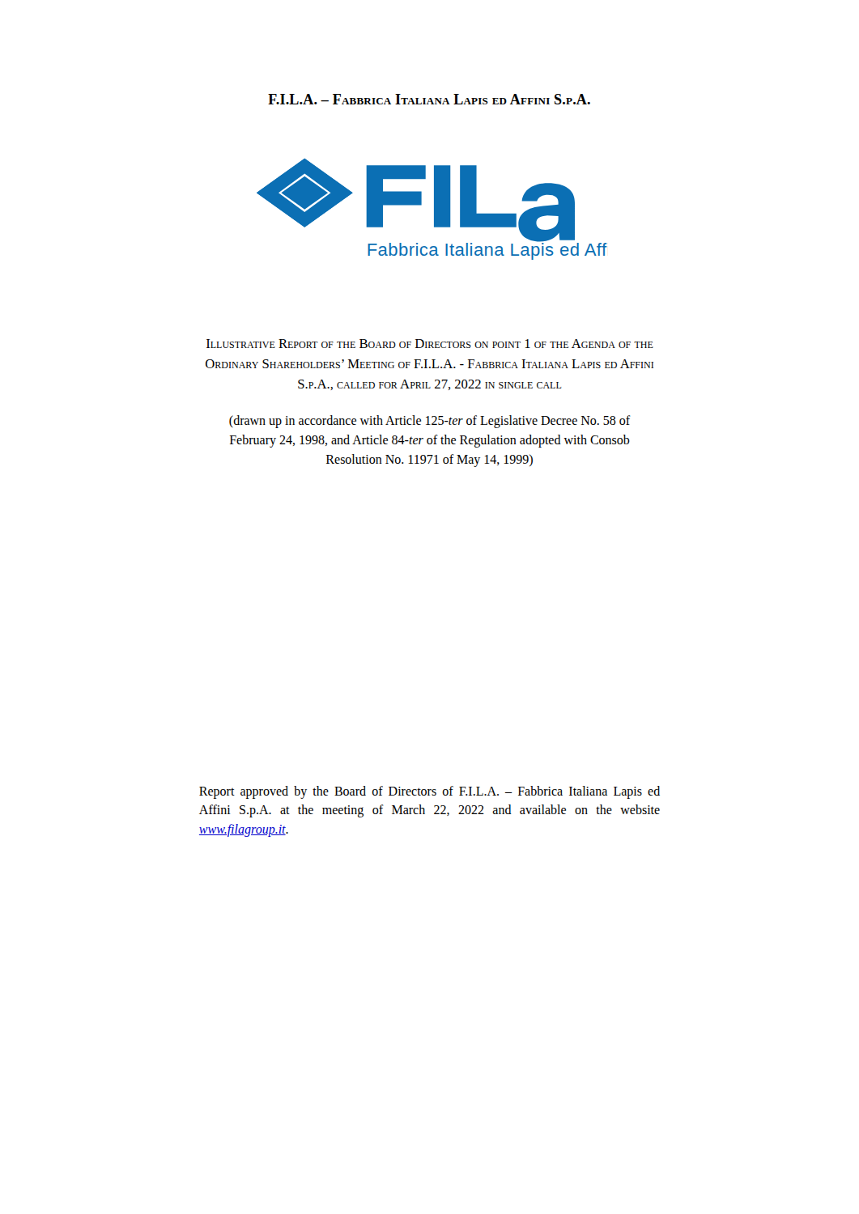F.I.L.A. – Fabbrica Italiana Lapis ed Affini S.p.A.
Fabbrica Italiana Lapis ed Affini
Illustrative Report of the Board of Directors on point 1 of the Agenda of the Ordinary Shareholders’ Meeting of F.I.L.A. - Fabbrica Italiana Lapis ed Affini S.p.A., called for April 27, 2022 in single call
(drawn up in accordance with Article 125-ter of Legislative Decree No. 58 of February 24, 1998, and Article 84-ter of the Regulation adopted with Consob Resolution No. 11971 of May 14, 1999)
Report approved by the Board of Directors of F.I.L.A. – Fabbrica Italiana Lapis ed Affini S.p.A. at the meeting of March 22, 2022 and available on the website www.filagroup.it.